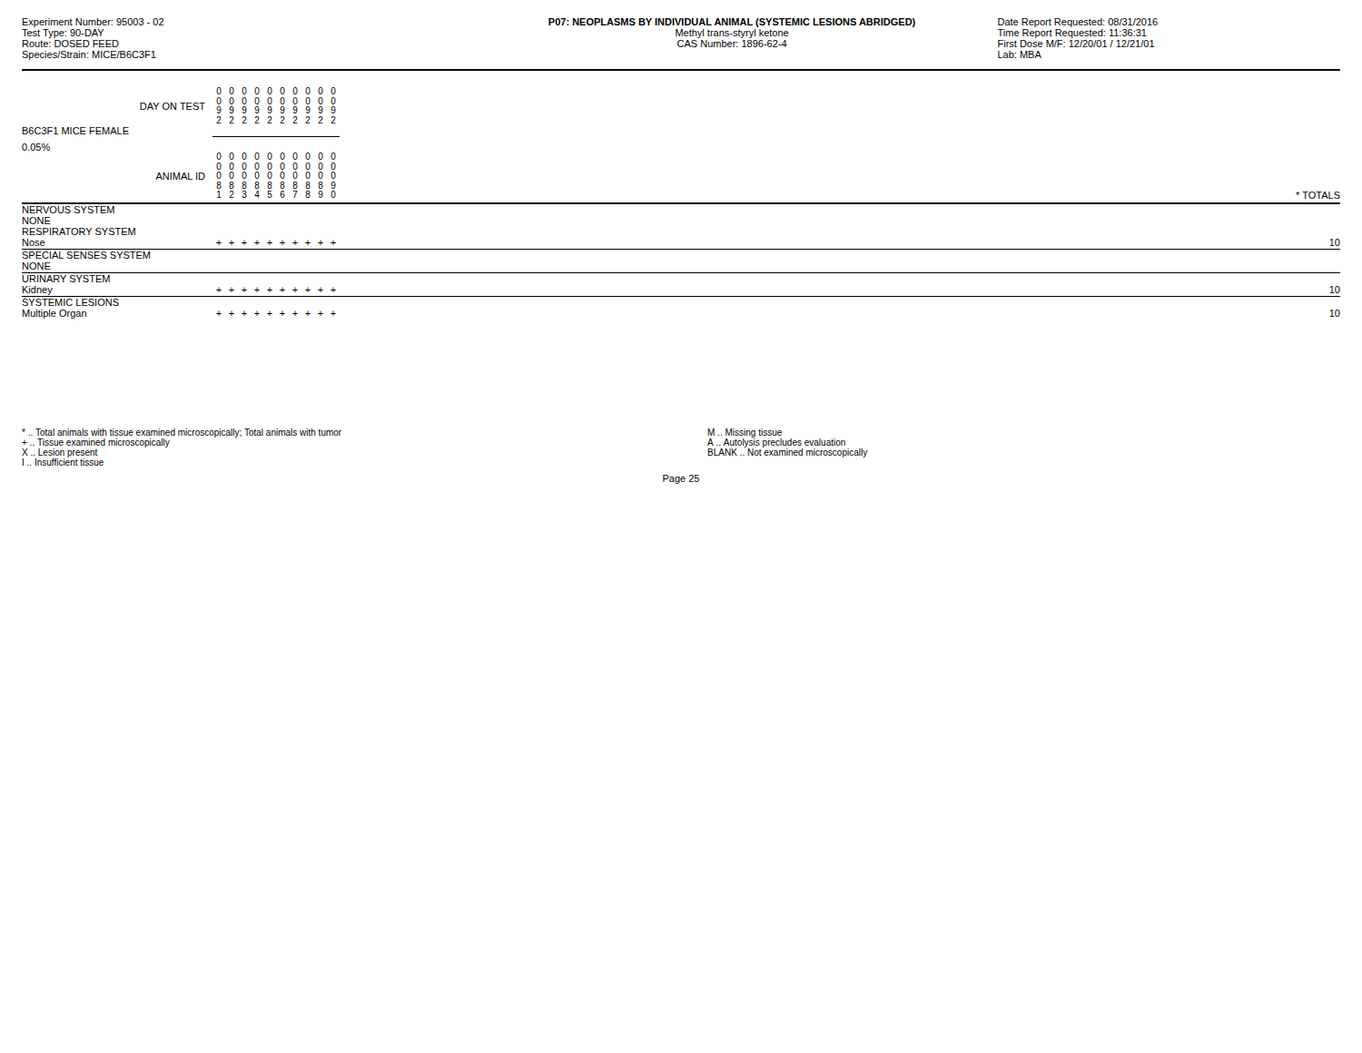| Experiment Number: 95003 - 02 | P07: NEOPLASMS BY INDIVIDUAL ANIMAL (SYSTEMIC LESIONS ABRIDGED) | Date Report Requested: 08/31/2016 |
| Test Type: 90-DAY | Methyl trans-styryl ketone | Time Report Requested: 11:36:31 |
| Route: DOSED FEED | CAS Number: 1896-62-4 | First Dose M/F: 12/20/01 / 12/21/01 |
| Species/Strain: MICE/B6C3F1 | | Lab: MBA |
| DAY ON TEST | 0 0 9 2 | 0 0 9 2 | 0 0 9 2 | 0 0 9 2 | 0 0 9 2 | 0 0 9 2 | 0 0 9 2 | 0 0 9 2 | 0 0 9 2 | 0 0 9 2 | |
| B6C3F1 MICE FEMALE | | |
| 0.05% | |
| ANIMAL ID | 0 0 0 8 1 | 0 0 0 8 2 | 0 0 0 8 3 | 0 0 0 8 4 | 0 0 0 8 5 | 0 0 0 8 6 | 0 0 0 8 7 | 0 0 0 8 8 | 0 0 0 8 9 | 0 0 0 9 0 | * TOTALS |
| NERVOUS SYSTEM |
| NONE | |
| RESPIRATORY SYSTEM |
| Nose | + | + | + | + | + | + | + | + | + | + | 10 |
| SPECIAL SENSES SYSTEM |
| NONE | |
| URINARY SYSTEM |
| Kidney | + | + | + | + | + | + | + | + | + | + | 10 |
| SYSTEMIC LESIONS |
| Multiple Organ | + | + | + | + | + | + | + | + | + | + | 10 |
| * .. Total animals with tissue examined microscopically; Total animals with tumor + .. Tissue examined microscopically X .. Lesion present I .. Insufficient tissue | M .. Missing tissue A .. Autolysis precludes evaluation BLANK .. Not examined microscopically |
Page 25